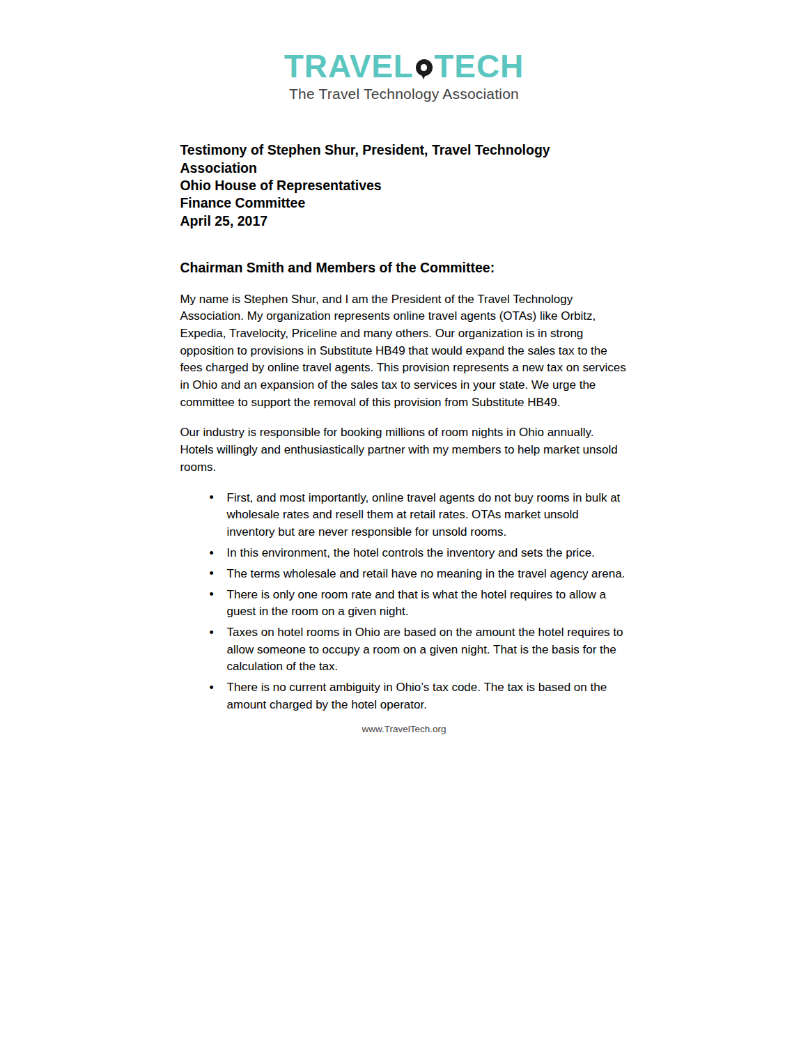TRAVEL TECH
The Travel Technology Association
Testimony of Stephen Shur, President, Travel Technology Association Ohio House of Representatives Finance Committee April 25, 2017
Chairman Smith and Members of the Committee:
My name is Stephen Shur, and I am the President of the Travel Technology Association. My organization represents online travel agents (OTAs) like Orbitz, Expedia, Travelocity, Priceline and many others. Our organization is in strong opposition to provisions in Substitute HB49 that would expand the sales tax to the fees charged by online travel agents. This provision represents a new tax on services in Ohio and an expansion of the sales tax to services in your state. We urge the committee to support the removal of this provision from Substitute HB49.
Our industry is responsible for booking millions of room nights in Ohio annually. Hotels willingly and enthusiastically partner with my members to help market unsold rooms.
First, and most importantly, online travel agents do not buy rooms in bulk at wholesale rates and resell them at retail rates. OTAs market unsold inventory but are never responsible for unsold rooms.
In this environment, the hotel controls the inventory and sets the price.
The terms wholesale and retail have no meaning in the travel agency arena.
There is only one room rate and that is what the hotel requires to allow a guest in the room on a given night.
Taxes on hotel rooms in Ohio are based on the amount the hotel requires to allow someone to occupy a room on a given night. That is the basis for the calculation of the tax.
There is no current ambiguity in Ohio’s tax code. The tax is based on the amount charged by the hotel operator.
www.TravelTech.org